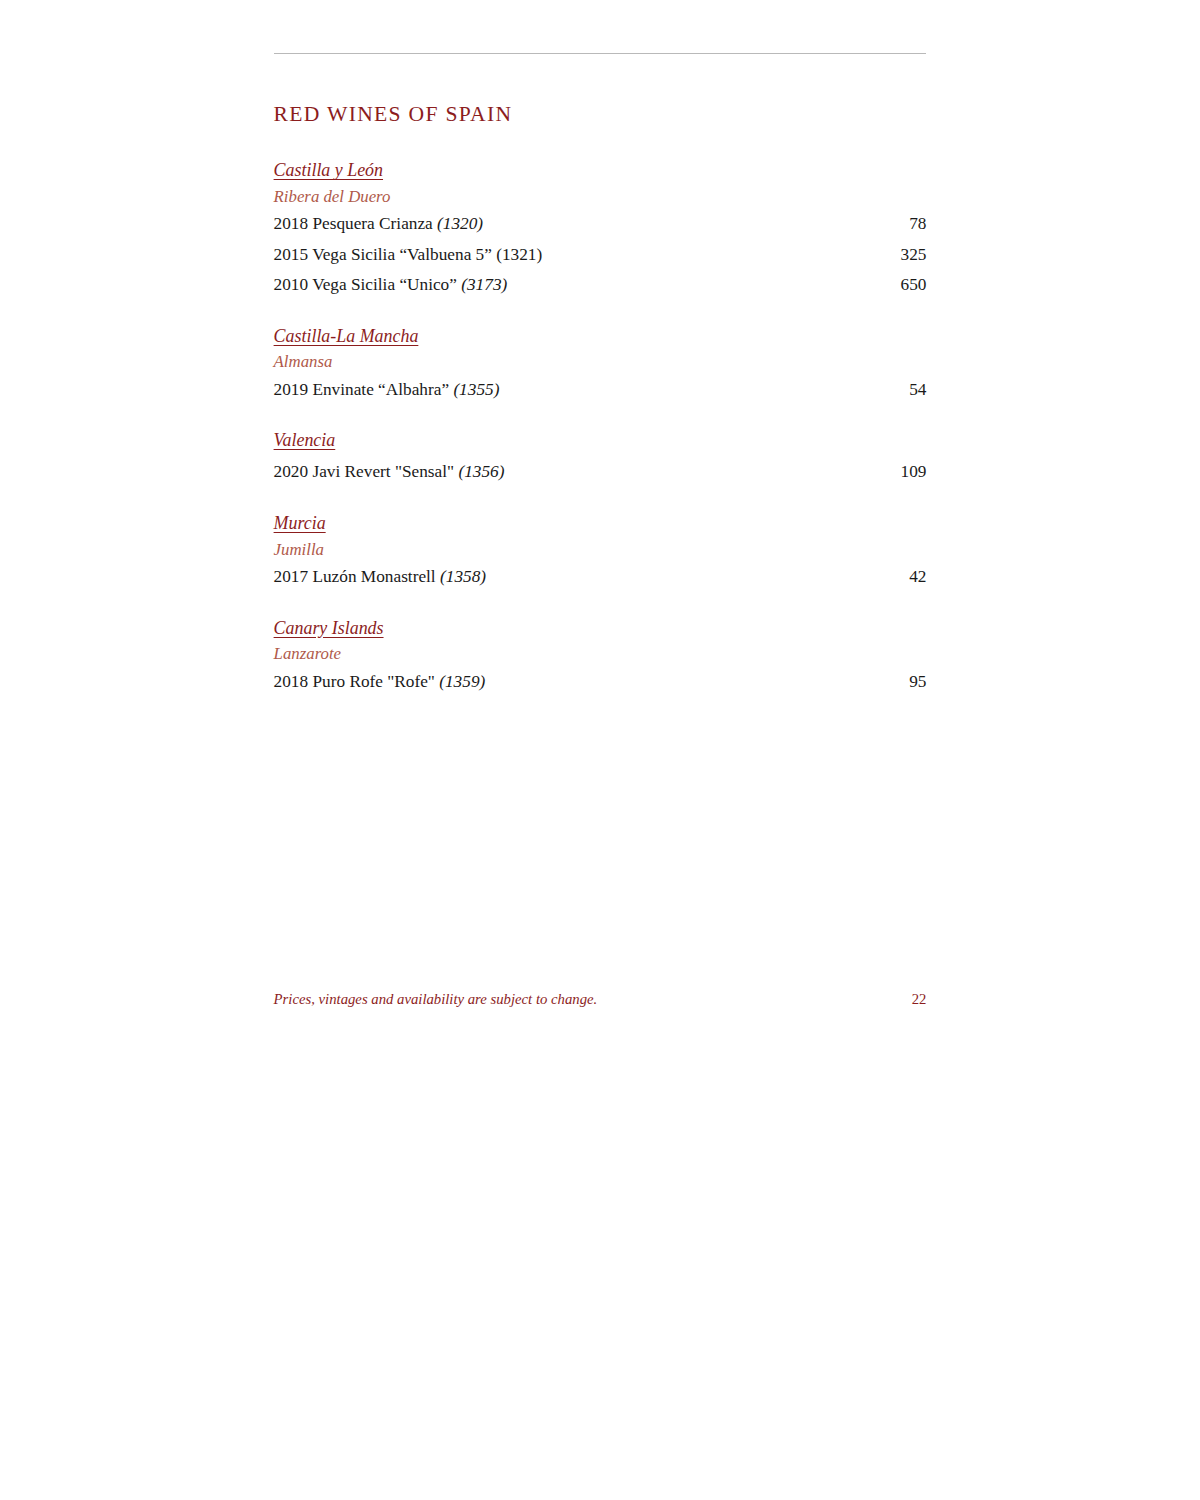RED WINES OF SPAIN
Castilla y León
Ribera del Duero
2018 Pesquera Crianza (1320) 78
2015 Vega Sicilia “Valbuena 5” (1321) 325
2010 Vega Sicilia “Unico” (3173) 650
Castilla-La Mancha
Almansa
2019 Envinate “Albahra” (1355) 54
Valencia
2020 Javi Revert "Sensal" (1356) 109
Murcia
Jumilla
2017 Luzón Monastrell (1358) 42
Canary Islands
Lanzarote
2018 Puro Rofe "Rofe" (1359) 95
Prices, vintages and availability are subject to change. 22